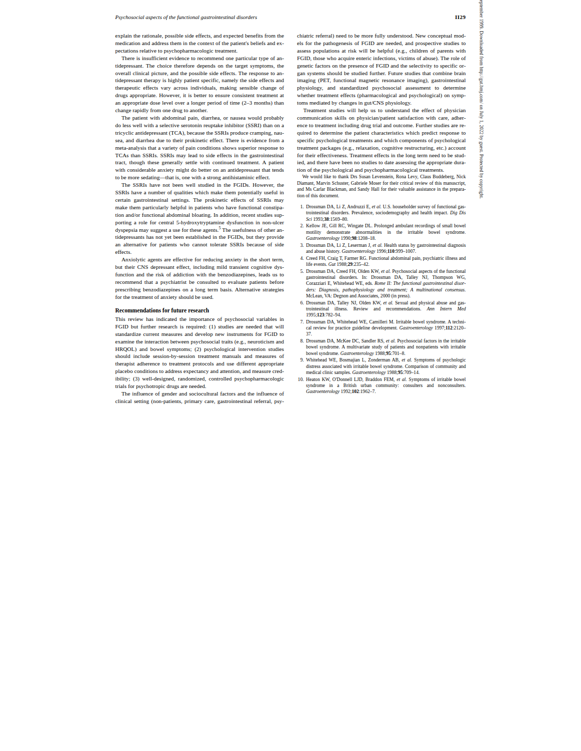Psychosocial aspects of the functional gastrointestinal disorders II29
Gut: first published as 10.1136/gut.45.2008.ii25 on 1 September 1999. Downloaded from http://gut.bmj.com/ on July 1, 2022 by guest. Protected by copyright.
explain the rationale, possible side effects, and expected benefits from the medication and address them in the context of the patient's beliefs and expectations relative to psychopharmacologic treatment.
There is insufficient evidence to recommend one particular type of antidepressant. The choice therefore depends on the target symptoms, the overall clinical picture, and the possible side effects. The response to antidepressant therapy is highly patient specific, namely the side effects and therapeutic effects vary across individuals, making sensible change of drugs appropriate. However, it is better to ensure consistent treatment at an appropriate dose level over a longer period of time (2–3 months) than change rapidly from one drug to another.
The patient with abdominal pain, diarrhea, or nausea would probably do less well with a selective serotonin reuptake inhibitor (SSRI) than on a tricyclic antidepressant (TCA), because the SSRIs produce cramping, nausea, and diarrhea due to their prokinetic effect. There is evidence from a meta-analysis that a variety of pain conditions shows superior response to TCAs than SSRIs. SSRIs may lead to side effects in the gastrointestinal tract, though these generally settle with continued treatment. A patient with considerable anxiety might do better on an antidepressant that tends to be more sedating—that is, one with a strong antihistaminic effect.
The SSRIs have not been well studied in the FGIDs. However, the SSRIs have a number of qualities which make them potentially useful in certain gastrointestinal settings. The prokinetic effects of SSRIs may make them particularly helpful in patients who have functional constipation and/or functional abdominal bloating. In addition, recent studies supporting a role for central 5-hydroxytryptamine dysfunction in non-ulcer dyspepsia may suggest a use for these agents.5 The usefulness of other antidepressants has not yet been established in the FGIDs, but they provide an alternative for patients who cannot tolerate SSRIs because of side effects.
Anxiolytic agents are effective for reducing anxiety in the short term, but their CNS depressant effect, including mild transient cognitive dysfunction and the risk of addiction with the benzodiazepines, leads us to recommend that a psychiatrist be consulted to evaluate patients before prescribing benzodiazepines on a long term basis. Alternative strategies for the treatment of anxiety should be used.
Recommendations for future research
This review has indicated the importance of psychosocial variables in FGID but further research is required: (1) studies are needed that will standardize current measures and develop new instruments for FGID to examine the interaction between psychosocial traits (e.g., neuroticism and HRQOL) and bowel symptoms; (2) psychological intervention studies should include session-by-session treatment manuals and measures of therapist adherence to treatment protocols and use different appropriate placebo conditions to address expectancy and attention, and measure credibility; (3) well-designed, randomized, controlled psychopharmacologic trials for psychotropic drugs are needed.
The influence of gender and sociocultural factors and the influence of clinical setting (non-patients, primary care, gastrointestinal referral, psychiatric referral) need to be more fully understood. New conceptual models for the pathogenesis of FGID are needed, and prospective studies to assess populations at risk will be helpful (e.g., children of parents with FGID, those who acquire enteric infections, victims of abuse). The role of genetic factors on the presence of FGID and the selectivity to specific organ systems should be studied further. Future studies that combine brain imaging (PET, functional magnetic resonance imaging), gastrointestinal physiology, and standardized psychosocial assessment to determine whether treatment effects (pharmacological and psychological) on symptoms mediated by changes in gut/CNS physiology.
Treatment studies will help us to understand the effect of physician communication skills on physician/patient satisfaction with care, adherence to treatment including drug trial and outcome. Further studies are required to determine the patient characteristics which predict response to specific psychological treatments and which components of psychological treatment packages (e.g., relaxation, cognitive restructuring, etc.) account for their effectiveness. Treatment effects in the long term need to be studied, and there have been no studies to date assessing the appropriate duration of the psychological and psychopharmacological treatments.
We would like to thank Drs Susan Levenstein, Rona Levy, Claus Buddeberg, Nick Diamant, Marvin Schuster, Gabriele Moser for their critical review of this manuscript, and Ms Carlar Blackman, and Sandy Hall for their valuable assistance in the preparation of this document.
Drossman DA, Li Z, Andruzzi E, et al. U.S. householder survey of functional gastrointestinal disorders. Prevalence, sociodemography and health impact. Dig Dis Sci 1993;38:1569–80.
Kellow JE, Gill RC, Wingate DL. Prolonged ambulant recordings of small bowel motility demonstrate abnormalities in the irritable bowel syndrome. Gastroenterology 1990;98:1208–18.
Drossman DA, Li Z, Leserman J, et al. Health status by gastrointestinal diagnosis and abuse history. Gastroenterology 1996;110:999–1007.
Creed FH, Craig T, Farmer RG. Functional abdominal pain, psychiatric illness and life events. Gut 1988;29:235–42.
Drossman DA, Creed FH, Olden KW, et al. Psychosocial aspects of the functional gastrointestinal disorders. In: Drossman DA, Talley NJ, Thompson WG, Corazziari E, Whitehead WE, eds. Rome II: The functional gastrointestinal disorders: Diagnosis, pathophysiology and treatment; A multinational consensus. McLean, VA: Degnon and Associates, 2000 (in press).
Drossman DA, Talley NJ, Olden KW, et al. Sexual and physical abuse and gastrointestinal illness. Review and recommendations. Ann Intern Med 1995;123:782–94.
Drossman DA, Whitehead WE, Camilleri M. Irritable bowel syndrome. A technical review for practice guideline development. Gastroenterology 1997;112:2120–37.
Drossman DA, McKee DC, Sandler RS, et al. Psychosocial factors in the irritable bowel syndrome. A multivariate study of patients and nonpatients with irritable bowel syndrome. Gastroenterology 1988;95:701–8.
Whitehead WE, Bosmajian L, Zonderman AB, et al. Symptoms of psychologic distress associated with irritable bowel syndrome. Comparison of community and medical clinic samples. Gastroenterology 1988;95:709–14.
Heaton KW, O'Donnell LJD, Braddon FEM, et al. Symptoms of irritable bowel syndrome in a British urban community: consulters and nonconsulters. Gastroenterology 1992;102:1962–7.